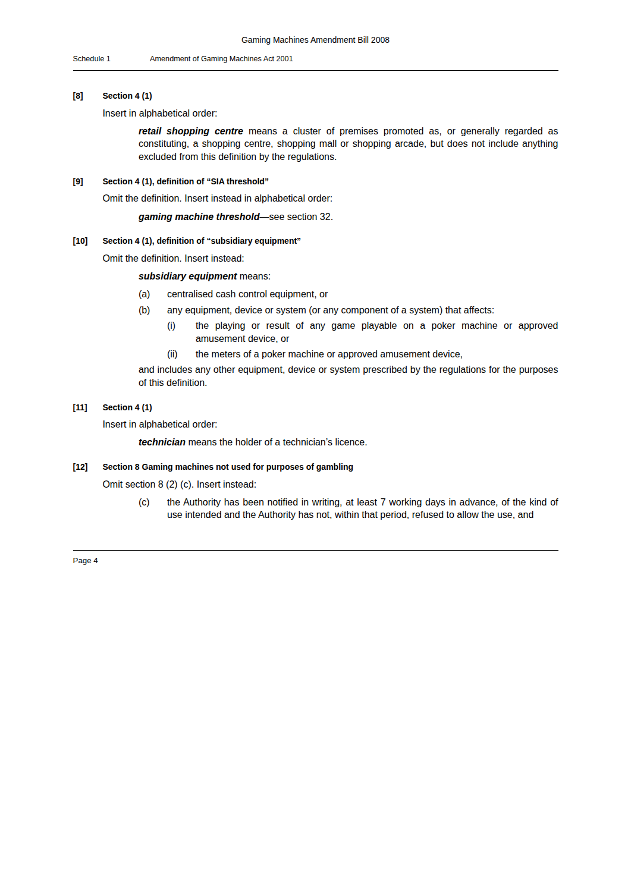Gaming Machines Amendment Bill 2008
Schedule 1 Amendment of Gaming Machines Act 2001
[8] Section 4 (1)
Insert in alphabetical order:
retail shopping centre means a cluster of premises promoted as, or generally regarded as constituting, a shopping centre, shopping mall or shopping arcade, but does not include anything excluded from this definition by the regulations.
[9] Section 4 (1), definition of “SIA threshold”
Omit the definition. Insert instead in alphabetical order:
gaming machine threshold—see section 32.
[10] Section 4 (1), definition of “subsidiary equipment”
Omit the definition. Insert instead:
subsidiary equipment means:
(a) centralised cash control equipment, or
(b) any equipment, device or system (or any component of a system) that affects:
(i) the playing or result of any game playable on a poker machine or approved amusement device, or
(ii) the meters of a poker machine or approved amusement device,
and includes any other equipment, device or system prescribed by the regulations for the purposes of this definition.
[11] Section 4 (1)
Insert in alphabetical order:
technician means the holder of a technician’s licence.
[12] Section 8 Gaming machines not used for purposes of gambling
Omit section 8 (2) (c). Insert instead:
(c) the Authority has been notified in writing, at least 7 working days in advance, of the kind of use intended and the Authority has not, within that period, refused to allow the use, and
Page 4